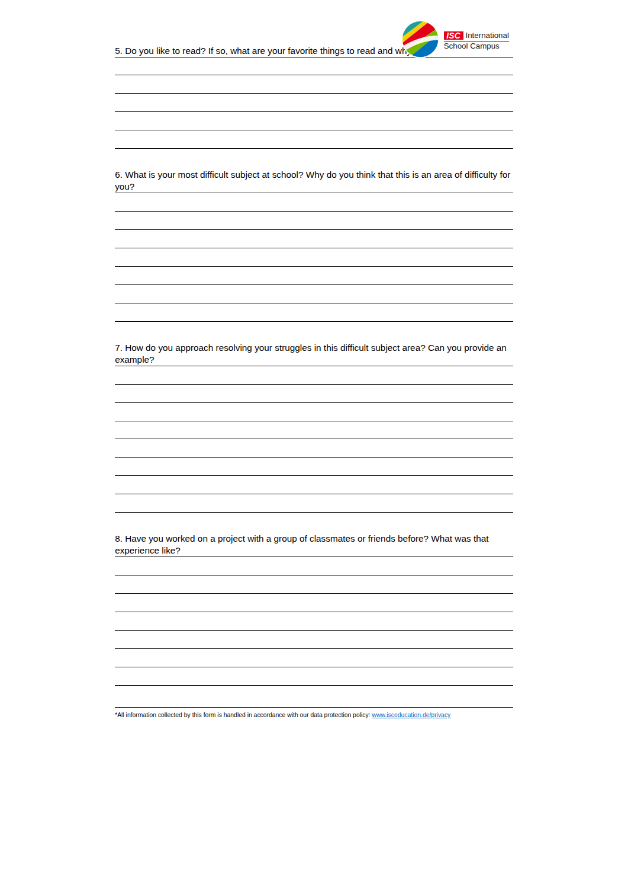ISC International School Campus
5. Do you like to read? If so, what are your favorite things to read and why?
6. What is your most difficult subject at school? Why do you think that this is an area of difficulty for you?
7. How do you approach resolving your struggles in this difficult subject area? Can you provide an example?
8. Have you worked on a project with a group of classmates or friends before? What was that experience like?
*All information collected by this form is handled in accordance with our data protection policy: www.isceducation.de/privacy